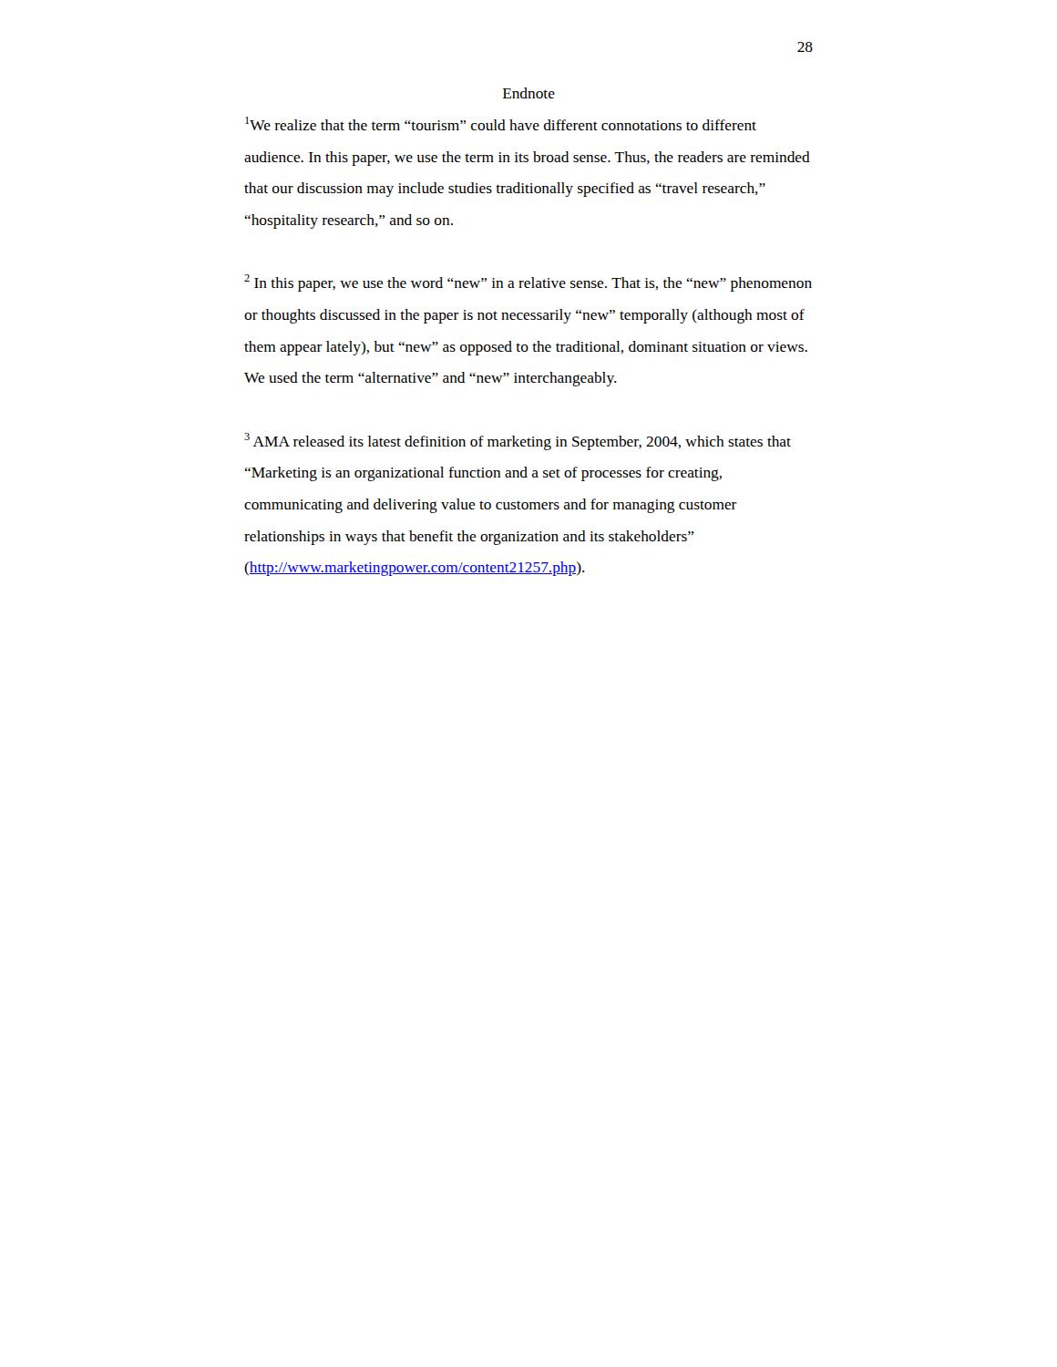28
Endnote
1We realize that the term “tourism” could have different connotations to different audience. In this paper, we use the term in its broad sense. Thus, the readers are reminded that our discussion may include studies traditionally specified as “travel research,” “hospitality research,” and so on.
2 In this paper, we use the word “new” in a relative sense. That is, the “new” phenomenon or thoughts discussed in the paper is not necessarily “new” temporally (although most of them appear lately), but “new” as opposed to the traditional, dominant situation or views. We used the term “alternative” and “new” interchangeably.
3 AMA released its latest definition of marketing in September, 2004, which states that “Marketing is an organizational function and a set of processes for creating, communicating and delivering value to customers and for managing customer relationships in ways that benefit the organization and its stakeholders” (http://www.marketingpower.com/content21257.php).